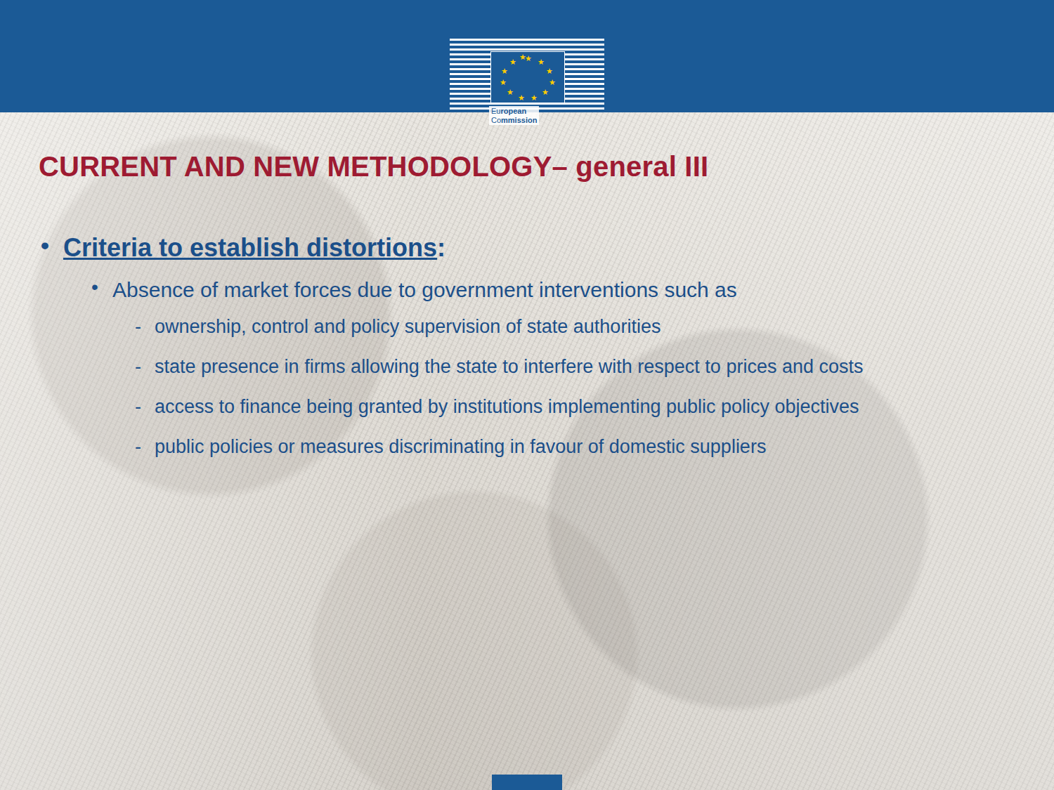★ ★ ★ ★ ★ ★ ★ ★ ★ ★ ★ ★
European
Commission
CURRENT AND NEW METHODOLOGY– general III
Criteria to establish distortions:
Absence of market forces due to government interventions such as
ownership, control and policy supervision of state authorities
state presence in firms allowing the state to interfere with respect to prices and costs
access to finance being granted by institutions implementing public policy objectives
public policies or measures discriminating in favour of domestic suppliers